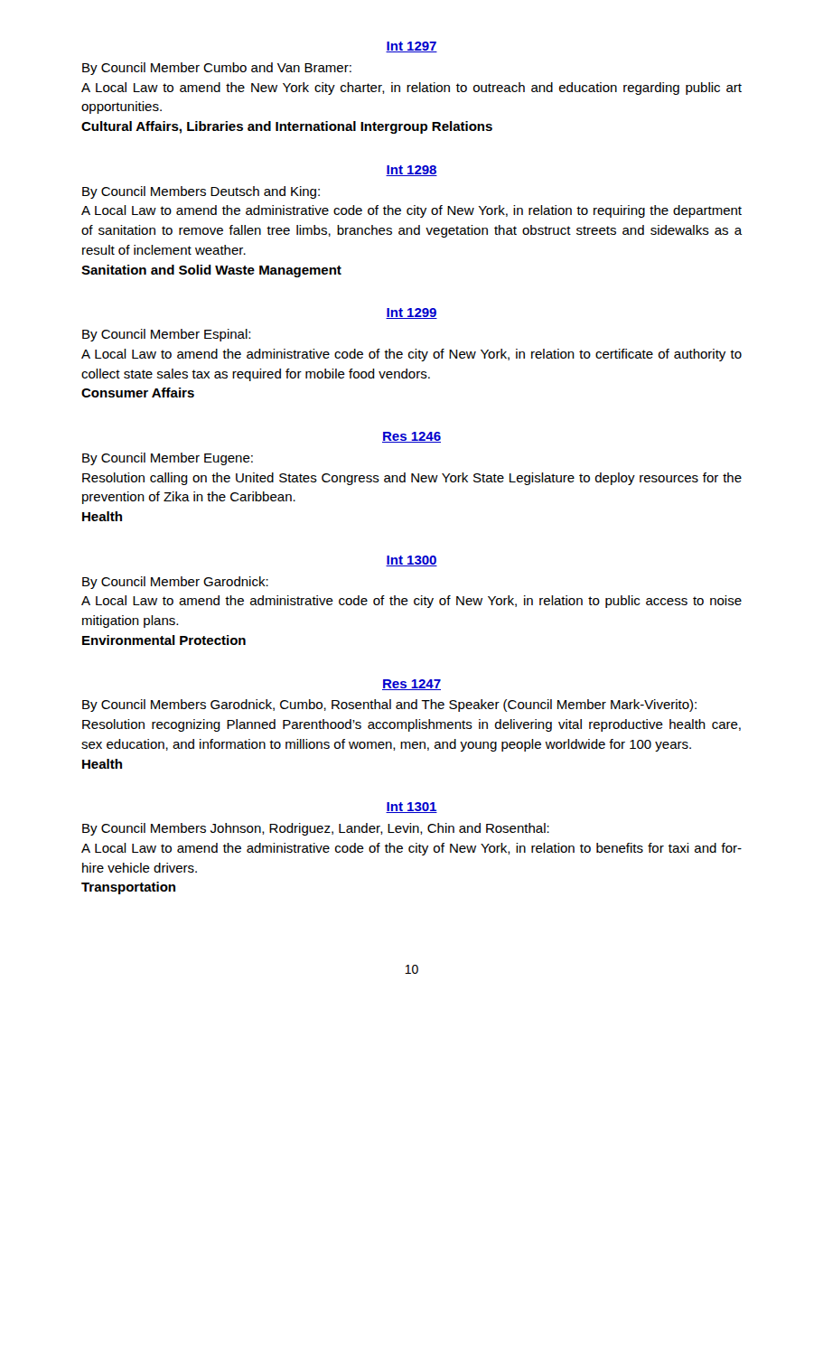Int 1297
By Council Member Cumbo and Van Bramer:
A Local Law to amend the New York city charter, in relation to outreach and education regarding public art opportunities.
Cultural Affairs, Libraries and International Intergroup Relations
Int 1298
By Council Members Deutsch and King:
A Local Law to amend the administrative code of the city of New York, in relation to requiring the department of sanitation to remove fallen tree limbs, branches and vegetation that obstruct streets and sidewalks as a result of inclement weather.
Sanitation and Solid Waste Management
Int 1299
By Council Member Espinal:
A Local Law to amend the administrative code of the city of New York, in relation to certificate of authority to collect state sales tax as required for mobile food vendors.
Consumer Affairs
Res 1246
By Council Member Eugene:
Resolution calling on the United States Congress and New York State Legislature to deploy resources for the prevention of Zika in the Caribbean.
Health
Int 1300
By Council Member Garodnick:
A Local Law to amend the administrative code of the city of New York, in relation to public access to noise mitigation plans.
Environmental Protection
Res 1247
By Council Members Garodnick, Cumbo, Rosenthal and The Speaker (Council Member Mark-Viverito):
Resolution recognizing Planned Parenthood’s accomplishments in delivering vital reproductive health care, sex education, and information to millions of women, men, and young people worldwide for 100 years.
Health
Int 1301
By Council Members Johnson, Rodriguez, Lander, Levin, Chin and Rosenthal:
A Local Law to amend the administrative code of the city of New York, in relation to benefits for taxi and for-hire vehicle drivers.
Transportation
10